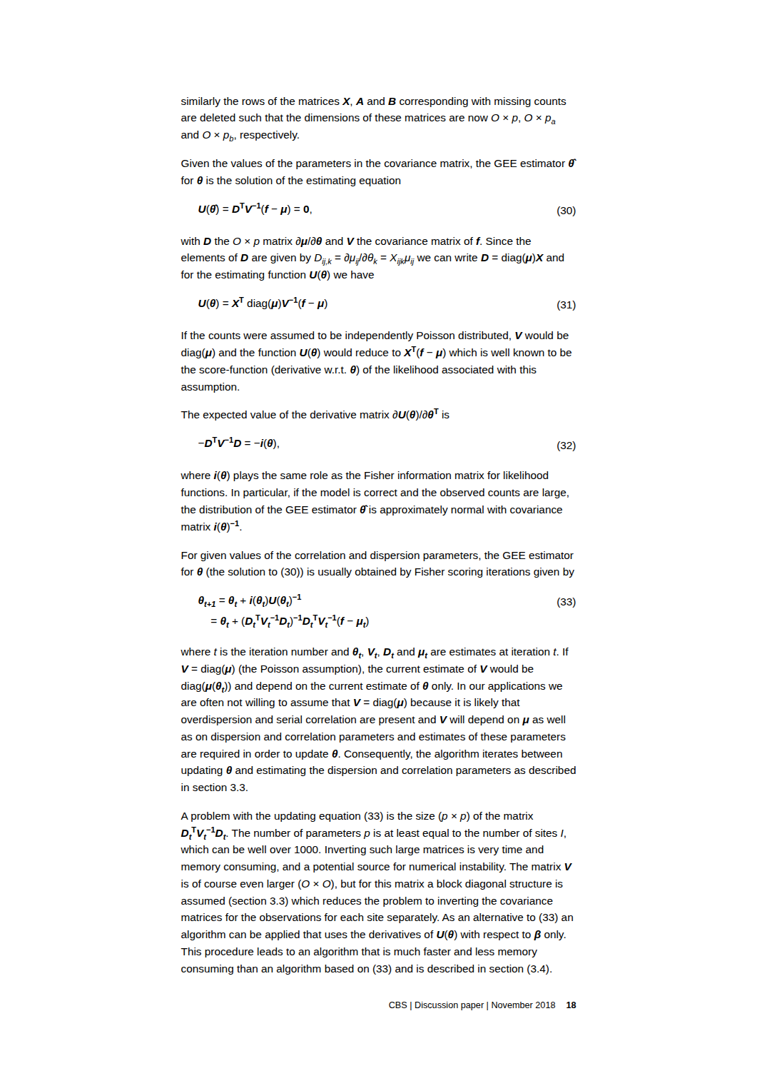similarly the rows of the matrices X, A and B corresponding with missing counts are deleted such that the dimensions of these matrices are now O × p, O × pa and O × pb, respectively.
Given the values of the parameters in the covariance matrix, the GEE estimator θ̂ for θ is the solution of the estimating equation
U(θ̂) = DTV−1(f − μ) = 0,
(30)
with D the O × p matrix ∂μ/∂θ and V the covariance matrix of f. Since the elements of D are given by Dij,k = ∂μij/∂θk = Xijkμij we can write D = diag(μ)X and for the estimating function U(θ) we have
U(θ) = XT diag(μ)V−1(f − μ)
(31)
If the counts were assumed to be independently Poisson distributed, V would be diag(μ) and the function U(θ) would reduce to XT(f − μ) which is well known to be the score-function (derivative w.r.t. θ) of the likelihood associated with this assumption.
The expected value of the derivative matrix ∂U(θ)/∂θT is
−DTV−1D = −i(θ),
(32)
where i(θ) plays the same role as the Fisher information matrix for likelihood functions. In particular, if the model is correct and the observed counts are large, the distribution of the GEE estimator θ̂ is approximately normal with covariance matrix i(θ)−1.
For given values of the correlation and dispersion parameters, the GEE estimator for θ (the solution to (30)) is usually obtained by Fisher scoring iterations given by
θt+1 = θt + i(θt)U(θt)−1 = θt + (DtTVt−1Dt)−1DtTVt−1(f − μt)
(33)
where t is the iteration number and θt, Vt, Dt and μt are estimates at iteration t. If V = diag(μ) (the Poisson assumption), the current estimate of V would be diag(μ(θt)) and depend on the current estimate of θ only. In our applications we are often not willing to assume that V = diag(μ) because it is likely that overdispersion and serial correlation are present and V will depend on μ as well as on dispersion and correlation parameters and estimates of these parameters are required in order to update θ. Consequently, the algorithm iterates between updating θ and estimating the dispersion and correlation parameters as described in section 3.3.
A problem with the updating equation (33) is the size (p × p) of the matrix DtTVt−1Dt. The number of parameters p is at least equal to the number of sites I, which can be well over 1000. Inverting such large matrices is very time and memory consuming, and a potential source for numerical instability. The matrix V is of course even larger (O × O), but for this matrix a block diagonal structure is assumed (section 3.3) which reduces the problem to inverting the covariance matrices for the observations for each site separately. As an alternative to (33) an algorithm can be applied that uses the derivatives of U(θ) with respect to β only. This procedure leads to an algorithm that is much faster and less memory consuming than an algorithm based on (33) and is described in section (3.4).
CBS | Discussion paper | November 2018 18